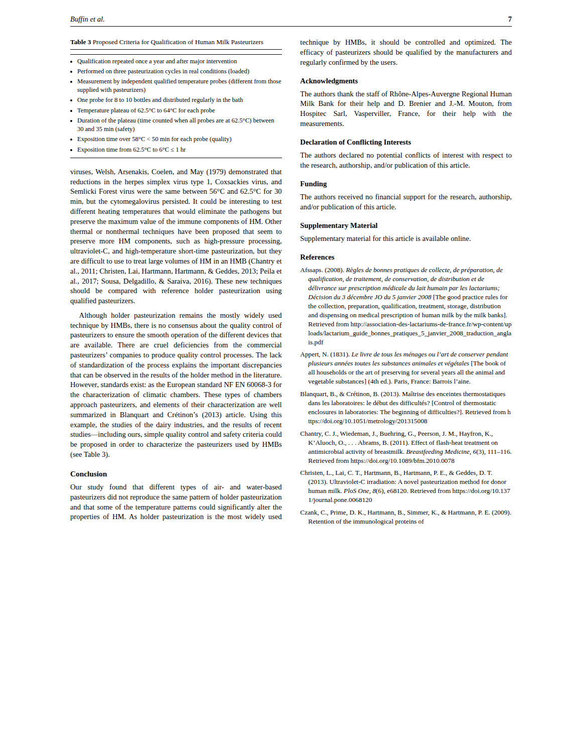Buffin et al. 7
Table 3 Proposed Criteria for Qualification of Human Milk Pasteurizers
| Qualification repeated once a year and after major intervention Performed on three pasteurization cycles in real conditions (loaded) Measurement by independent qualified temperature probes (different from those supplied with pasteurizers) One probe for 8 to 10 bottles and distributed regularly in the bath Temperature plateau of 62.5°C to 64°C for each probe Duration of the plateau (time counted when all probes are at 62.5°C) between 30 and 35 min (safety) Exposition time over 58°C < 50 min for each probe (quality) Exposition time from 62.5°C to 6°C ≤ 1 hr |
viruses, Welsh, Arsenakis, Coelen, and May (1979) demonstrated that reductions in the herpes simplex virus type 1, Coxsackies virus, and Semlicki Forest virus were the same between 56°C and 62.5°C for 30 min, but the cytomegalovirus persisted. It could be interesting to test different heating temperatures that would eliminate the pathogens but preserve the maximum value of the immune components of HM. Other thermal or nonthermal techniques have been proposed that seem to preserve more HM components, such as high-pressure processing, ultraviolet-C, and high-temperature short-time pasteurization, but they are difficult to use to treat large volumes of HM in an HMB (Chantry et al., 2011; Christen, Lai, Hartmann, Hartmann, & Geddes, 2013; Peila et al., 2017; Sousa, Delgadillo, & Saraiva, 2016). These new techniques should be compared with reference holder pasteurization using qualified pasteurizers.
Although holder pasteurization remains the mostly widely used technique by HMBs, there is no consensus about the quality control of pasteurizers to ensure the smooth operation of the different devices that are available. There are cruel deficiencies from the commercial pasteurizers’ companies to produce quality control processes. The lack of standardization of the process explains the important discrepancies that can be observed in the results of the holder method in the literature. However, standards exist: as the European standard NF EN 60068-3 for the characterization of climatic chambers. These types of chambers approach pasteurizers, and elements of their characterization are well summarized in Blanquart and Crétinon’s (2013) article. Using this example, the studies of the dairy industries, and the results of recent studies—including ours, simple quality control and safety criteria could be proposed in order to characterize the pasteurizers used by HMBs (see Table 3).
Conclusion
Our study found that different types of air- and water-based pasteurizers did not reproduce the same pattern of holder pasteurization and that some of the temperature patterns could significantly alter the properties of HM. As holder pasteurization is the most widely used technique by HMBs, it should be controlled and optimized. The efficacy of pasteurizers should be qualified by the manufacturers and regularly confirmed by the users.
Acknowledgments
The authors thank the staff of Rhône-Alpes-Auvergne Regional Human Milk Bank for their help and D. Brenier and J.-M. Mouton, from Hospitec Sarl, Vasperviller, France, for their help with the measurements.
Declaration of Conflicting Interests
The authors declared no potential conflicts of interest with respect to the research, authorship, and/or publication of this article.
Funding
The authors received no financial support for the research, authorship, and/or publication of this article.
Supplementary Material
Supplementary material for this article is available online.
References
Afssaps. (2008). Règles de bonnes pratiques de collecte, de préparation, de qualification, de traitement, de conservation, de distribution et de délivrance sur prescription médicale du lait humain par les lactariums; Décision du 3 décembre JO du 5 janvier 2008 [The good practice rules for the collection, preparation, qualification, treatment, storage, distribution and dispensing on medical prescription of human milk by the milk banks]. Retrieved from http://association-des-lactariums-de-france.fr/wp-content/uploads/lactarium_guide_bonnes_pratiques_5_janvier_2008_traduction_anglais.pdf
Appert, N. (1831). Le livre de tous les ménages ou l’art de conserver pendant plusieurs années toutes les substances animales et végétales [The book of all households or the art of preserving for several years all the animal and vegetable substances] (4th ed.). Paris, France: Barrois l’aine.
Blanquart, B., & Crétinon, B. (2013). Maîtrise des enceintes thermostatiques dans les laboratoires: le début des difficultés? [Control of thermostatic enclosures in laboratories: The beginning of difficulties?]. Retrieved from https://doi.org/10.1051/metrology/201315008
Chantry, C. J., Wiedeman, J., Buehring, G., Peerson, J. M., Hayfron, K., K’Aluoch, O., . . . Abrams, B. (2011). Effect of flash-heat treatment on antimicrobial activity of breastmilk. Breastfeeding Medicine, 6(3), 111–116. Retrieved from https://doi.org/10.1089/bfm.2010.0078
Christen, L., Lai, C. T., Hartmann, B., Hartmann, P. E., & Geddes, D. T. (2013). Ultraviolet-C irradiation: A novel pasteurization method for donor human milk. PloS One, 8(6), e68120. Retrieved from https://doi.org/10.1371/journal.pone.0068120
Czank, C., Prime, D. K., Hartmann, B., Simmer, K., & Hartmann, P. E. (2009). Retention of the immunological proteins of